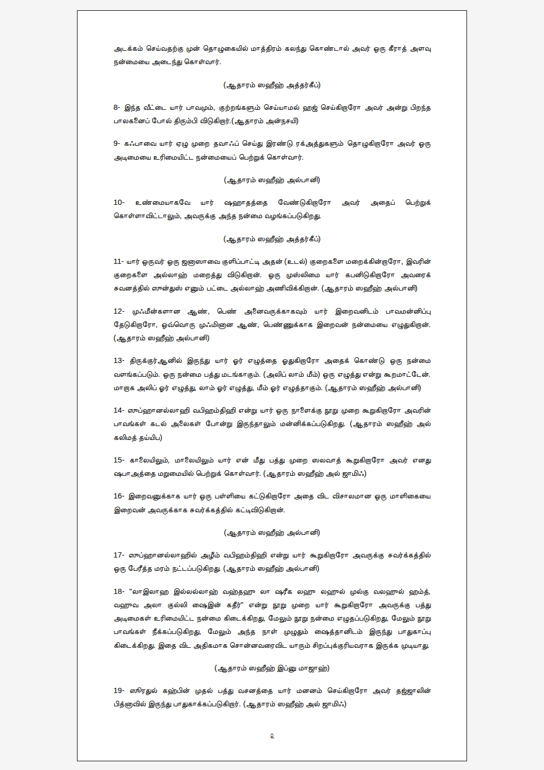அடக்கம் செய்வதற்கு முன் தொழுகையில் மாத்திரம் கலந்து கொண்டால் அவர் ஒரு கீராத் அளவு நன்மையை அடைந்து கொள்வார்.
(ஆதாரம் ஸஹீஹ் அத்தர்கீப்)
8- இந்த வீட்டை யார் பாவமும், குற்றங்களும் செய்யாமல் ஹஜ் செய்கிறாரோ அவர் அன்று பிறந்த பாலகனைப் போல் திரும்பி விடுகிறார்.(ஆதாரம் அன்நசயி)
9- கஃபாவை யார் ஏழு முறை தவாஃப் செய்து இரண்டு ரக்அத்துகளும் தொழுகிறாரோ அவர் ஒரு அடிமையை உரிமையிட்ட நன்மையைப் பெற்றுக் கொள்வார்.
(ஆதாரம் ஸஹீஹ் அல்பானி)
10- உண்மையாகவே யார் ஷஹாதத்தை வேண்டுகிறாரோ அவர் அதைப் பெற்றுக் கொள்ளாவிட்டாலும், அவருக்கு அந்த நன்மை வழங்கப்படுகிறது.
(ஆதாரம் ஸஹீஹ் அத்தர்கீப்)
11- யார் ஒருவர் ஒரு ஜனாஸாவை குளிப்பாட்டி அதன் (உடல்) குறைகளை மறைக்கின்றாரோ, இவரின் குறைகளை அல்லாஹ் மறைத்து விடுகிறான். ஒரு முஸ்லிமை யார் கபனிடுகிறாரோ அவரைக் சுவனத்தில் ஸுன்துஸ் எனும் பட்டை அல்லாஹ் அணிவிக்கிறான். (ஆதாரம் ஸஹீஹ் அல்பானி)
12- முஃமீன்களான ஆண், பெண் அனைவருக்காகவும் யார் இறைவனிடம் பாவமன்னிப்பு தேடுகிறாரோ, ஒவ்வொரு முஃமினான ஆண், பெண்ணுக்காக இறைவன் நன்மையை எழுதுகிறான். (ஆதாரம் ஸஹீஹ் அல்பானி)
13- திருக்குர்ஆனில் இருந்து யார் ஓர் எழுத்தை ஓதுகிறாரோ அதைக் கொண்டு ஒரு நன்மை வளங்கப்படும். ஒரு நன்மை பத்து மடங்காகும். (அலிப் லாம் மீம்) ஒரு எழுத்து என்று கூறமாட்டேன். மாறாக அலிப் ஓர் எழுத்து, லாம் ஓர் எழுத்து, மீம் ஓர் எழுத்தாகும். (ஆதாரம் ஸஹீஹ் அல்பானி)
14- ஸுப்ஹானல்லாஹி வபிஹம்திஹி என்று யார் ஒரு நாளைக்கு நூறு முறை கூறுகிறாரோ அவரின் பாவங்கள் கடல் அலைகள் போன்று இருந்தாலும் மன்னிக்கப்படுகிறது. (ஆதாரம் ஸஹீஹ் அல் கலிமத் தய்யிப)
15- காலையிலும், மாலையிலும் யார் என் மீது பத்து முறை ஸலவாத் கூறுகிறாரோ அவர் எனது ஷபாஅத்தை மறுமையில் பெற்றுக் கொள்வார். (ஆதாரம் ஸஹீஹ் அல் ஜாமிஃ)
16- இறைவனுக்காக யார் ஒரு பள்ளியை கட்டுகிறாரோ அதை விட விசாலமான ஒரு மாளிகையை இறைவன் அவருக்காக சுவர்க்கத்தில் கட்டிவிடுகிறான்.
(ஆதாரம் ஸஹீஹ் அல்பானி)
17- ஸுப்ஹானல்லாஹில் அழீம் வபிஹம்திஹி என்று யார் கூறுகிறாரோ அவருக்கு சுவர்க்கத்தில் ஒரு பேரீத்த மரம் நட்டப்படுகிறது. (ஆதாரம் ஸஹீஹ் அல்பானி)
18- "லாஇலாஹ இல்லல்லாஹ் வஹ்தஹு லா ஷரீக லஹு லஹுல் முல்கு வலஹுல் ஹம்த், வஹுவ அலா குல்லி ஷைஇன் கதீர்" என்று நூறு முறை யார் கூறுகிறாரோ அவருக்கு பத்து அடிமைகள் உரிமையிட்ட நன்மை கிடைக்கிறது, மேலும் நூறு நன்மை எழுதப்படுகிறது, மேலும் நூறு பாவங்கள் நீக்கப்படுகிறது, மேலும் அந்த நாள் முழுதும் ஷைத்தானிடம் இருந்து பாதுகாப்பு கிடைக்கிறது. இதை விட அதிகமாக சொன்னவரைவிட யாரும் சிறப்புக்குரியவராக இருக்க முடியாது.
(ஆதாரம் ஸஹீஹ் இப்னு மாஜாஹ்)
19- ஸூரதுல் கஹ்பின் முதல் பத்து வசனத்தை யார் மனனம் செய்கிறாரோ அவர் தஜ்ஜாலின் பித்னாவில் இருந்து பாதுகாக்கப்படுகிறார். (ஆதாரம் ஸஹீஹ் அல் ஜாமிஃ)
௨